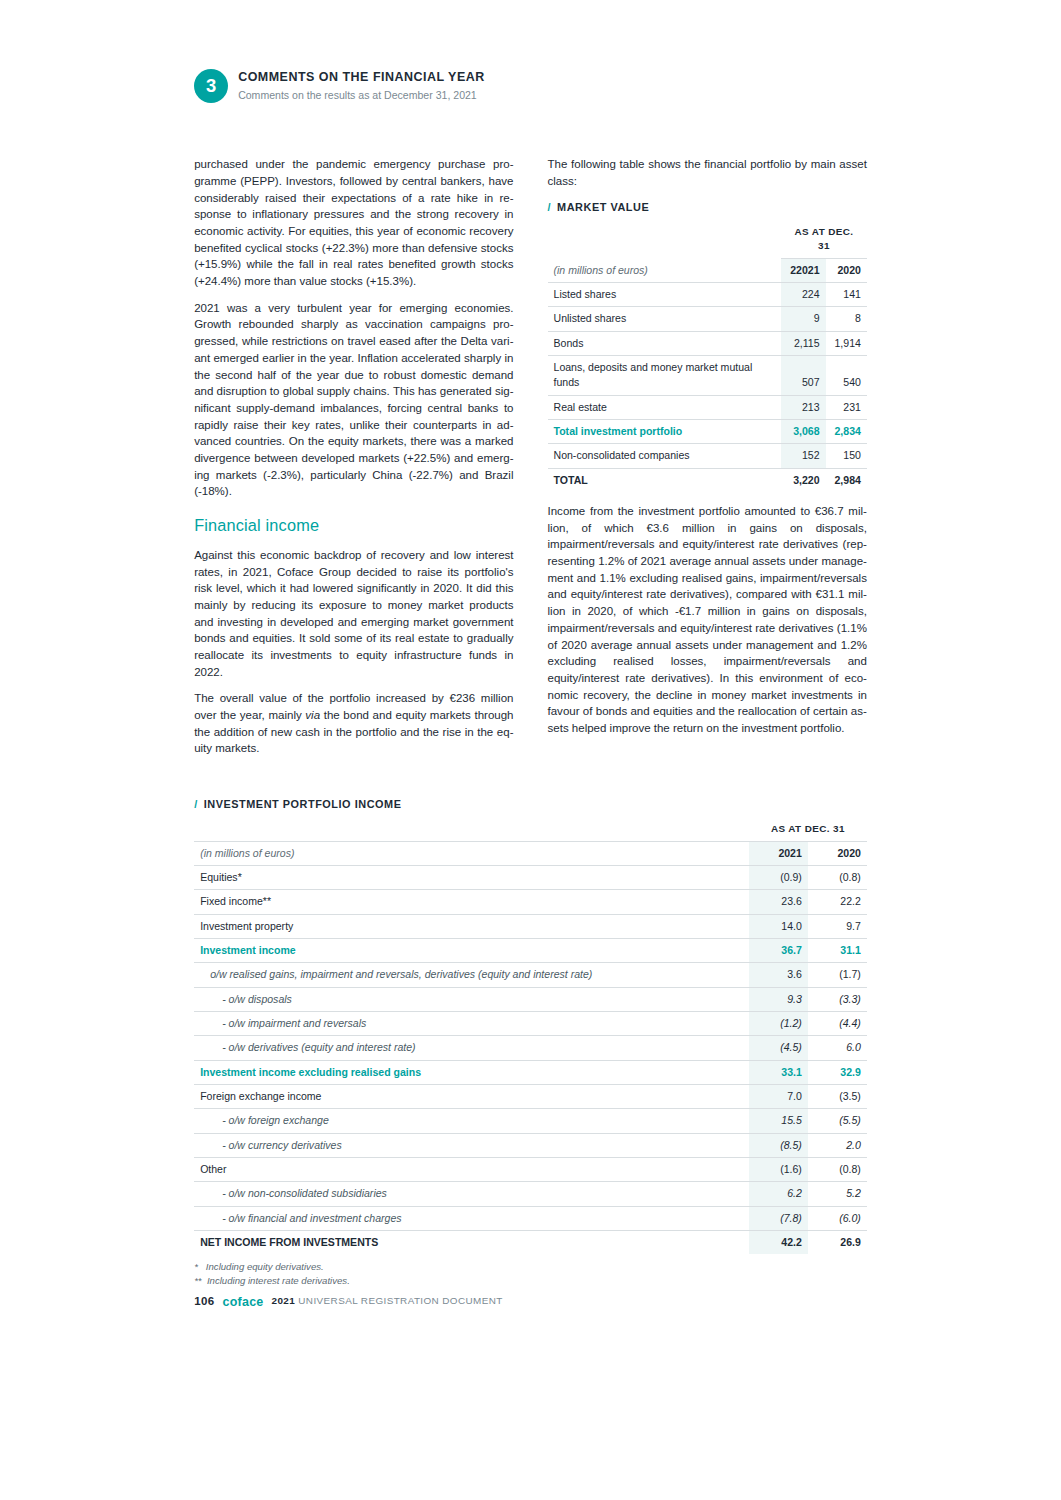3
Comments on the financial year
Comments on the results as at December 31, 2021
purchased under the pandemic emergency purchase programme (PEPP). Investors, followed by central bankers, have considerably raised their expectations of a rate hike in response to inflationary pressures and the strong recovery in economic activity. For equities, this year of economic recovery benefited cyclical stocks (+22.3%) more than defensive stocks (+15.9%) while the fall in real rates benefited growth stocks (+24.4%) more than value stocks (+15.3%).
2021 was a very turbulent year for emerging economies. Growth rebounded sharply as vaccination campaigns progressed, while restrictions on travel eased after the Delta variant emerged earlier in the year. Inflation accelerated sharply in the second half of the year due to robust domestic demand and disruption to global supply chains. This has generated significant supply-demand imbalances, forcing central banks to rapidly raise their key rates, unlike their counterparts in advanced countries. On the equity markets, there was a marked divergence between developed markets (+22.5%) and emerging markets (-2.3%), particularly China (-22.7%) and Brazil (-18%).
Financial income
Against this economic backdrop of recovery and low interest rates, in 2021, Coface Group decided to raise its portfolio's risk level, which it had lowered significantly in 2020. It did this mainly by reducing its exposure to money market products and investing in developed and emerging market government bonds and equities. It sold some of its real estate to gradually reallocate its investments to equity infrastructure funds in 2022.
The overall value of the portfolio increased by €236 million over the year, mainly via the bond and equity markets through the addition of new cash in the portfolio and the rise in the equity markets.
The following table shows the financial portfolio by main asset class:
/Market value
| | As at Dec. 31 |
| --- | --- |
| (in millions of euros) | 22021 | 2020 |
| Listed shares | 224 | 141 |
| Unlisted shares | 9 | 8 |
| Bonds | 2,115 | 1,914 |
| Loans, deposits and money market mutual funds | 507 | 540 |
| Real estate | 213 | 231 |
| Total investment portfolio | 3,068 | 2,834 |
| Non-consolidated companies | 152 | 150 |
| Total | 3,220 | 2,984 |
Income from the investment portfolio amounted to €36.7 million, of which €3.6 million in gains on disposals, impairment/reversals and equity/interest rate derivatives (representing 1.2% of 2021 average annual assets under management and 1.1% excluding realised gains, impairment/reversals and equity/interest rate derivatives), compared with €31.1 million in 2020, of which -€1.7 million in gains on disposals, impairment/reversals and equity/interest rate derivatives (1.1% of 2020 average annual assets under management and 1.2% excluding realised losses, impairment/reversals and equity/interest rate derivatives). In this environment of economic recovery, the decline in money market investments in favour of bonds and equities and the reallocation of certain assets helped improve the return on the investment portfolio.
/Investment portfolio income
| | As at Dec. 31 |
| --- | --- |
| (in millions of euros) | 2021 | 2020 |
| Equities* | (0.9) | (0.8) |
| Fixed income** | 23.6 | 22.2 |
| Investment property | 14.0 | 9.7 |
| Investment income | 36.7 | 31.1 |
| o/w realised gains, impairment and reversals, derivatives (equity and interest rate) | 3.6 | (1.7) |
| - o/w disposals | 9.3 | (3.3) |
| - o/w impairment and reversals | (1.2) | (4.4) |
| - o/w derivatives (equity and interest rate) | (4.5) | 6.0 |
| Investment income excluding realised gains | 33.1 | 32.9 |
| Foreign exchange income | 7.0 | (3.5) |
| - o/w foreign exchange | 15.5 | (5.5) |
| - o/w currency derivatives | (8.5) | 2.0 |
| Other | (1.6) | (0.8) |
| - o/w non-consolidated subsidiaries | 6.2 | 5.2 |
| - o/w financial and investment charges | (7.8) | (6.0) |
| Net income from investments | 42.2 | 26.9 |
* Including equity derivatives. ** Including interest rate derivatives.
106 coface 2021 Universal Registration Document